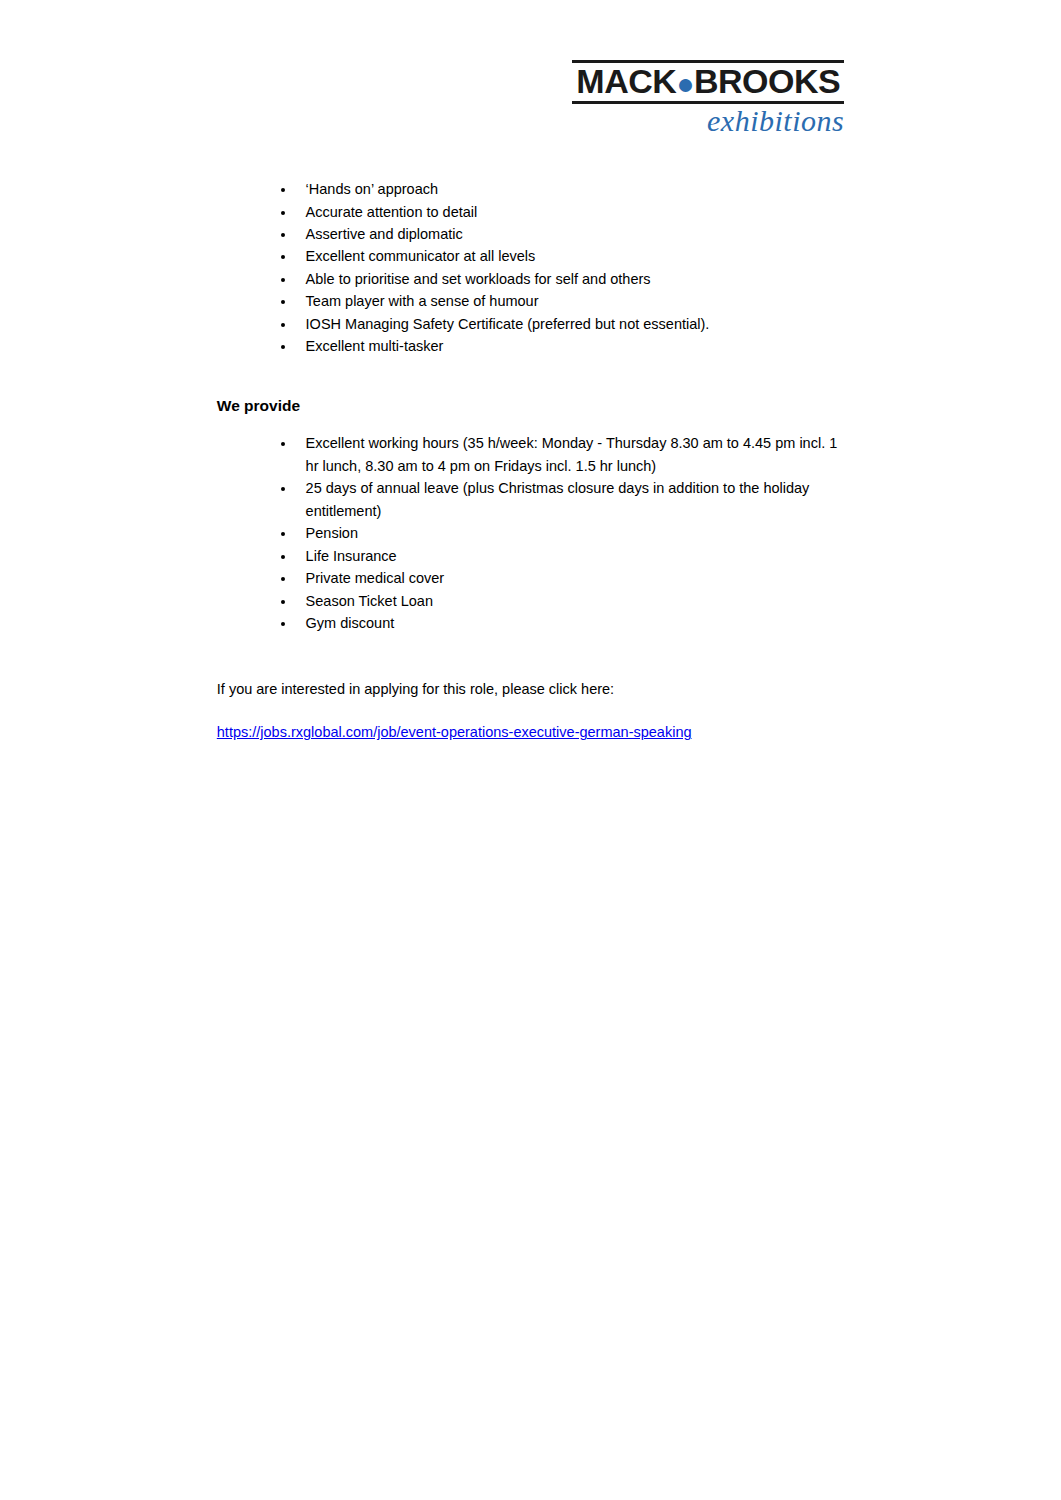MACK●BROOKS
exhibitions
‘Hands on’ approach
Accurate attention to detail
Assertive and diplomatic
Excellent communicator at all levels
Able to prioritise and set workloads for self and others
Team player with a sense of humour
IOSH Managing Safety Certificate (preferred but not essential).
Excellent multi-tasker
We provide
Excellent working hours (35 h/week: Monday - Thursday 8.30 am to 4.45 pm incl. 1 hr lunch, 8.30 am to 4 pm on Fridays incl. 1.5 hr lunch)
25 days of annual leave (plus Christmas closure days in addition to the holiday entitlement)
Pension
Life Insurance
Private medical cover
Season Ticket Loan
Gym discount
If you are interested in applying for this role, please click here:
https://jobs.rxglobal.com/job/event-operations-executive-german-speaking